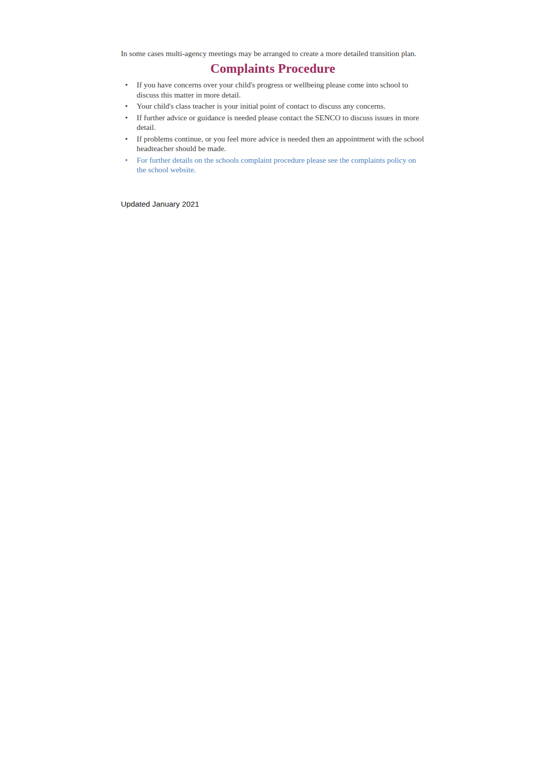In some cases multi-agency meetings may be arranged to create a more detailed transition plan.
Complaints Procedure
If you have concerns over your child's progress or wellbeing please come into school to discuss this matter in more detail.
Your child's class teacher is your initial point of contact to discuss any concerns.
If further advice or guidance is needed please contact the SENCO to discuss issues in more detail.
If problems continue, or you feel more advice is needed then an appointment with the school headteacher should be made.
For further details on the schools complaint procedure please see the complaints policy on the school website.
Updated January 2021